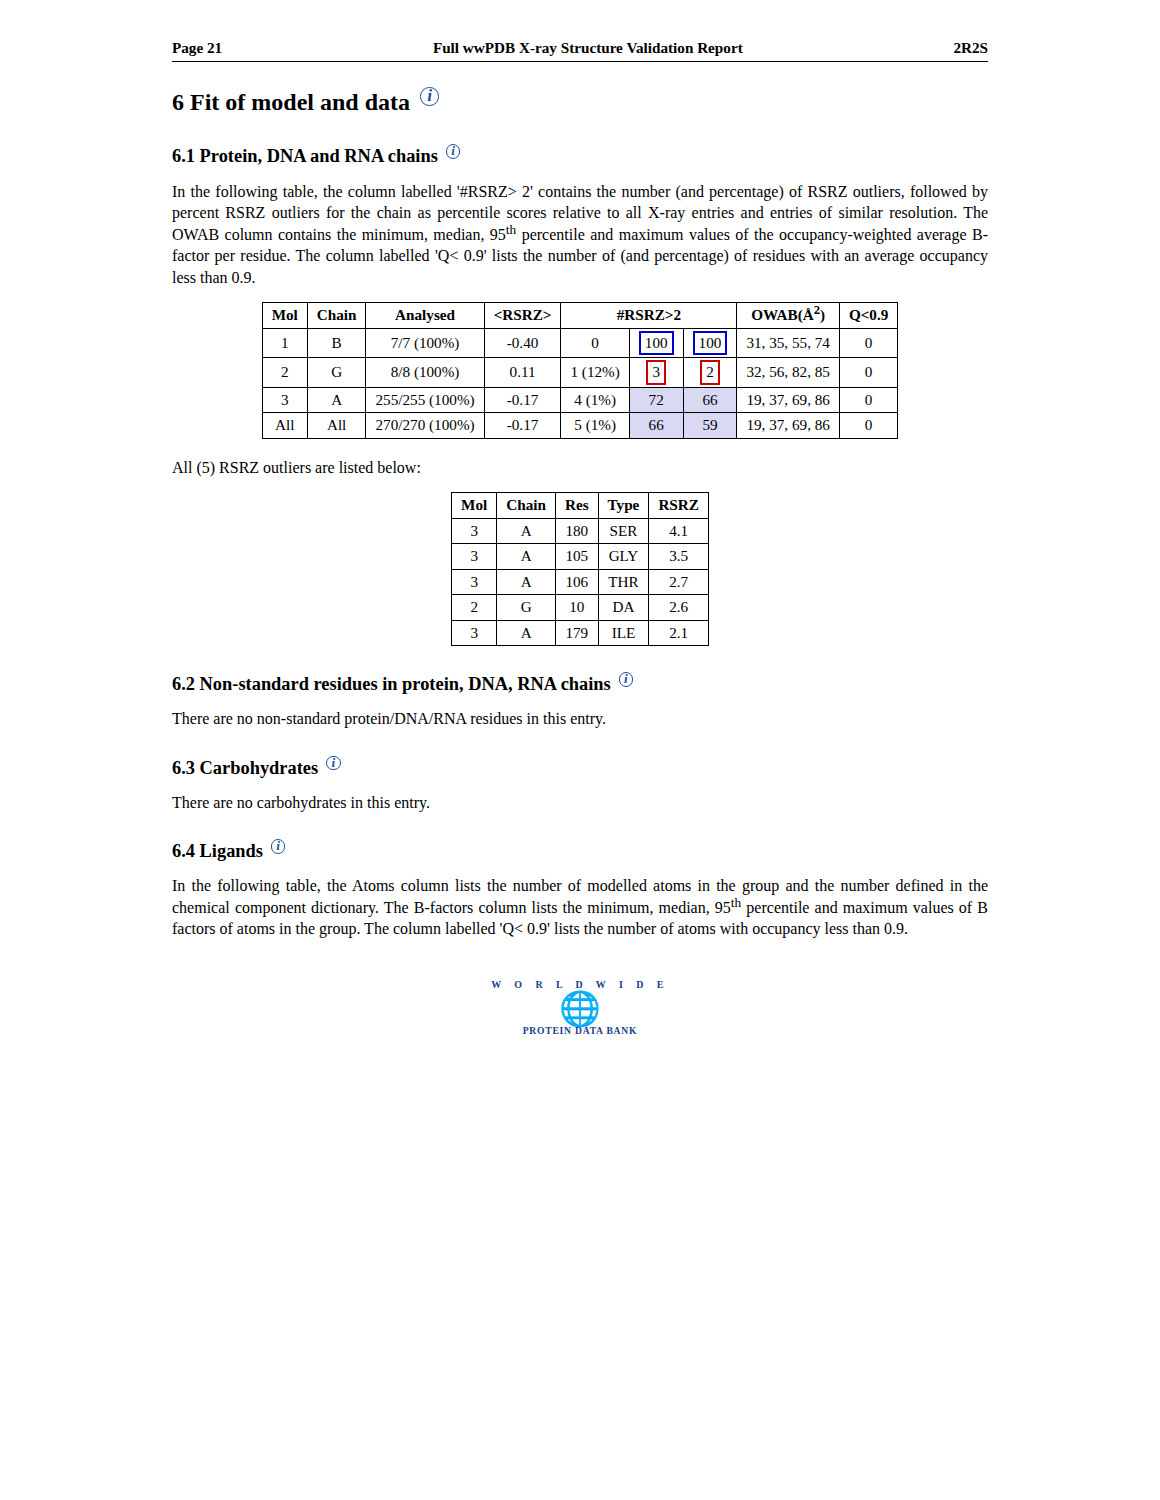Page 21
Full wwPDB X-ray Structure Validation Report
2R2S
6 Fit of model and data i
6.1 Protein, DNA and RNA chains i
In the following table, the column labelled '#RSRZ> 2' contains the number (and percentage) of RSRZ outliers, followed by percent RSRZ outliers for the chain as percentile scores relative to all X-ray entries and entries of similar resolution. The OWAB column contains the minimum, median, 95th percentile and maximum values of the occupancy-weighted average B-factor per residue. The column labelled 'Q< 0.9' lists the number of (and percentage) of residues with an average occupancy less than 0.9.
| Mol | Chain | Analysed | <RSRZ> | #RSRZ>2 | OWAB(Å 2 ) | Q<0.9 |
| --- | --- | --- | --- | --- | --- | --- |
| 1 | B | 7/7 (100%) | -0.40 | 0 | 100 | 100 | 31, 35, 55, 74 | 0 |
| 2 | G | 8/8 (100%) | 0.11 | 1 (12%) | 3 | 2 | 32, 56, 82, 85 | 0 |
| 3 | A | 255/255 (100%) | -0.17 | 4 (1%) | 72 | 66 | 19, 37, 69, 86 | 0 |
| All | All | 270/270 (100%) | -0.17 | 5 (1%) | 66 | 59 | 19, 37, 69, 86 | 0 |
All (5) RSRZ outliers are listed below:
| Mol | Chain | Res | Type | RSRZ |
| --- | --- | --- | --- | --- |
| 3 | A | 180 | SER | 4.1 |
| 3 | A | 105 | GLY | 3.5 |
| 3 | A | 106 | THR | 2.7 |
| 2 | G | 10 | DA | 2.6 |
| 3 | A | 179 | ILE | 2.1 |
6.2 Non-standard residues in protein, DNA, RNA chains i
There are no non-standard protein/DNA/RNA residues in this entry.
6.3 Carbohydrates i
There are no carbohydrates in this entry.
6.4 Ligands i
In the following table, the Atoms column lists the number of modelled atoms in the group and the number defined in the chemical component dictionary. The B-factors column lists the minimum, median, 95th percentile and maximum values of B factors of atoms in the group. The column labelled 'Q< 0.9' lists the number of atoms with occupancy less than 0.9.
W O R L D W I D E
🌐
PROTEIN DATA BANK